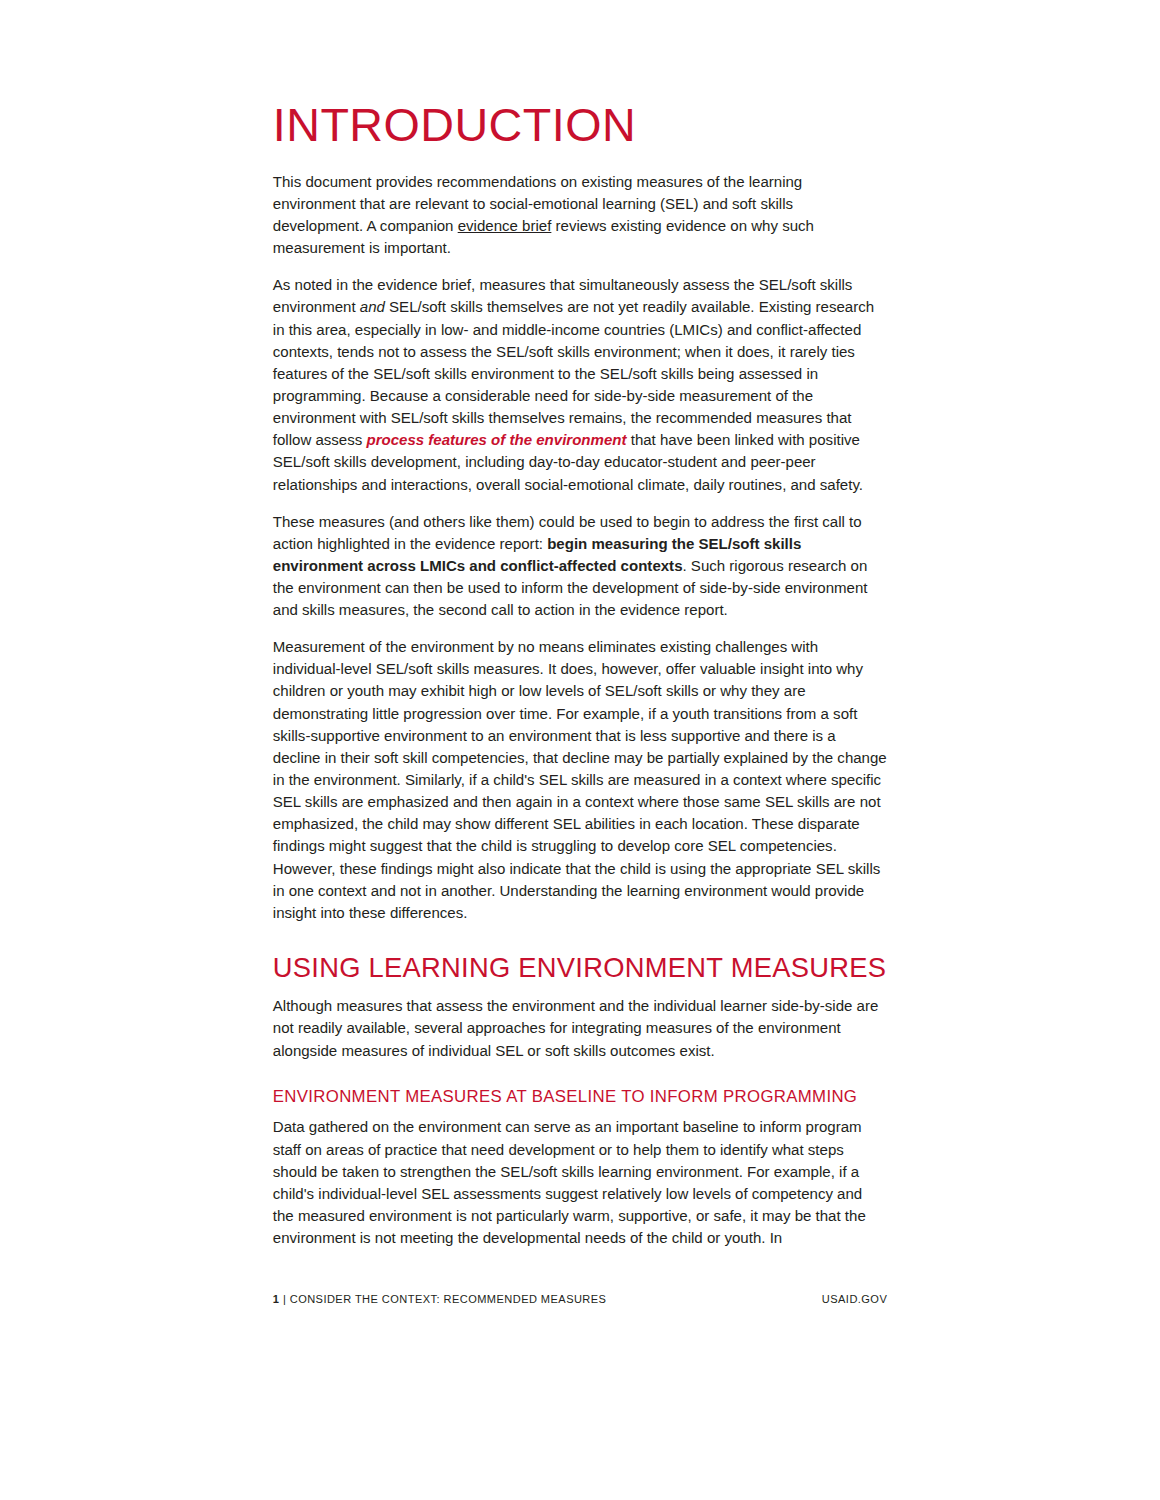INTRODUCTION
This document provides recommendations on existing measures of the learning environment that are relevant to social-emotional learning (SEL) and soft skills development. A companion evidence brief reviews existing evidence on why such measurement is important.
As noted in the evidence brief, measures that simultaneously assess the SEL/soft skills environment and SEL/soft skills themselves are not yet readily available. Existing research in this area, especially in low- and middle-income countries (LMICs) and conflict-affected contexts, tends not to assess the SEL/soft skills environment; when it does, it rarely ties features of the SEL/soft skills environment to the SEL/soft skills being assessed in programming. Because a considerable need for side-by-side measurement of the environment with SEL/soft skills themselves remains, the recommended measures that follow assess process features of the environment that have been linked with positive SEL/soft skills development, including day-to-day educator-student and peer-peer relationships and interactions, overall social-emotional climate, daily routines, and safety.
These measures (and others like them) could be used to begin to address the first call to action highlighted in the evidence report: begin measuring the SEL/soft skills environment across LMICs and conflict-affected contexts. Such rigorous research on the environment can then be used to inform the development of side-by-side environment and skills measures, the second call to action in the evidence report.
Measurement of the environment by no means eliminates existing challenges with individual-level SEL/soft skills measures. It does, however, offer valuable insight into why children or youth may exhibit high or low levels of SEL/soft skills or why they are demonstrating little progression over time. For example, if a youth transitions from a soft skills-supportive environment to an environment that is less supportive and there is a decline in their soft skill competencies, that decline may be partially explained by the change in the environment. Similarly, if a child's SEL skills are measured in a context where specific SEL skills are emphasized and then again in a context where those same SEL skills are not emphasized, the child may show different SEL abilities in each location. These disparate findings might suggest that the child is struggling to develop core SEL competencies. However, these findings might also indicate that the child is using the appropriate SEL skills in one context and not in another. Understanding the learning environment would provide insight into these differences.
USING LEARNING ENVIRONMENT MEASURES
Although measures that assess the environment and the individual learner side-by-side are not readily available, several approaches for integrating measures of the environment alongside measures of individual SEL or soft skills outcomes exist.
ENVIRONMENT MEASURES AT BASELINE TO INFORM PROGRAMMING
Data gathered on the environment can serve as an important baseline to inform program staff on areas of practice that need development or to help them to identify what steps should be taken to strengthen the SEL/soft skills learning environment. For example, if a child's individual-level SEL assessments suggest relatively low levels of competency and the measured environment is not particularly warm, supportive, or safe, it may be that the environment is not meeting the developmental needs of the child or youth. In
1 | Consider the Context: Recommended Measures
USAID.GOV